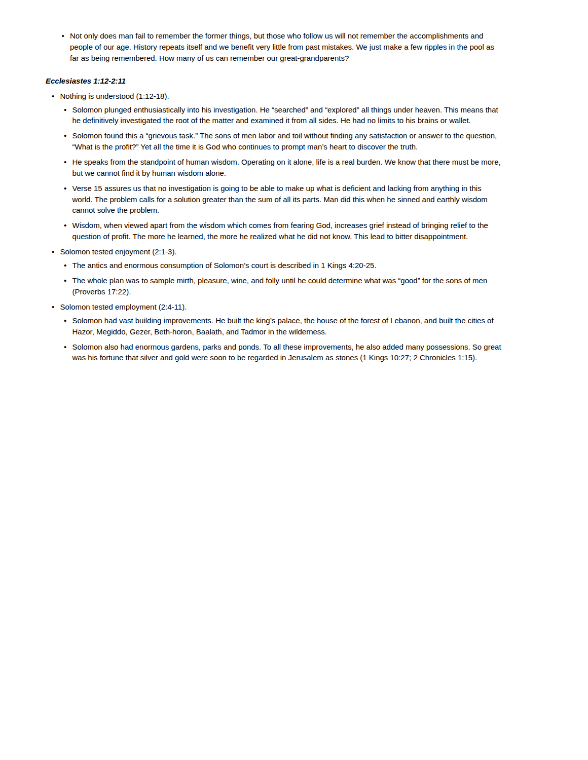Not only does man fail to remember the former things, but those who follow us will not remember the accomplishments and people of our age. History repeats itself and we benefit very little from past mistakes. We just make a few ripples in the pool as far as being remembered. How many of us can remember our great-grandparents?
Ecclesiastes 1:12-2:11
Nothing is understood (1:12-18).
Solomon plunged enthusiastically into his investigation. He “searched” and “explored” all things under heaven. This means that he definitively investigated the root of the matter and examined it from all sides. He had no limits to his brains or wallet.
Solomon found this a “grievous task.” The sons of men labor and toil without finding any satisfaction or answer to the question, “What is the profit?” Yet all the time it is God who continues to prompt man’s heart to discover the truth.
He speaks from the standpoint of human wisdom. Operating on it alone, life is a real burden. We know that there must be more, but we cannot find it by human wisdom alone.
Verse 15 assures us that no investigation is going to be able to make up what is deficient and lacking from anything in this world. The problem calls for a solution greater than the sum of all its parts. Man did this when he sinned and earthly wisdom cannot solve the problem.
Wisdom, when viewed apart from the wisdom which comes from fearing God, increases grief instead of bringing relief to the question of profit. The more he learned, the more he realized what he did not know. This lead to bitter disappointment.
Solomon tested enjoyment (2:1-3).
The antics and enormous consumption of Solomon’s court is described in 1 Kings 4:20-25.
The whole plan was to sample mirth, pleasure, wine, and folly until he could determine what was “good” for the sons of men (Proverbs 17:22).
Solomon tested employment (2:4-11).
Solomon had vast building improvements. He built the king’s palace, the house of the forest of Lebanon, and built the cities of Hazor, Megiddo, Gezer, Beth-horon, Baalath, and Tadmor in the wilderness.
Solomon also had enormous gardens, parks and ponds. To all these improvements, he also added many possessions. So great was his fortune that silver and gold were soon to be regarded in Jerusalem as stones (1 Kings 10:27; 2 Chronicles 1:15).